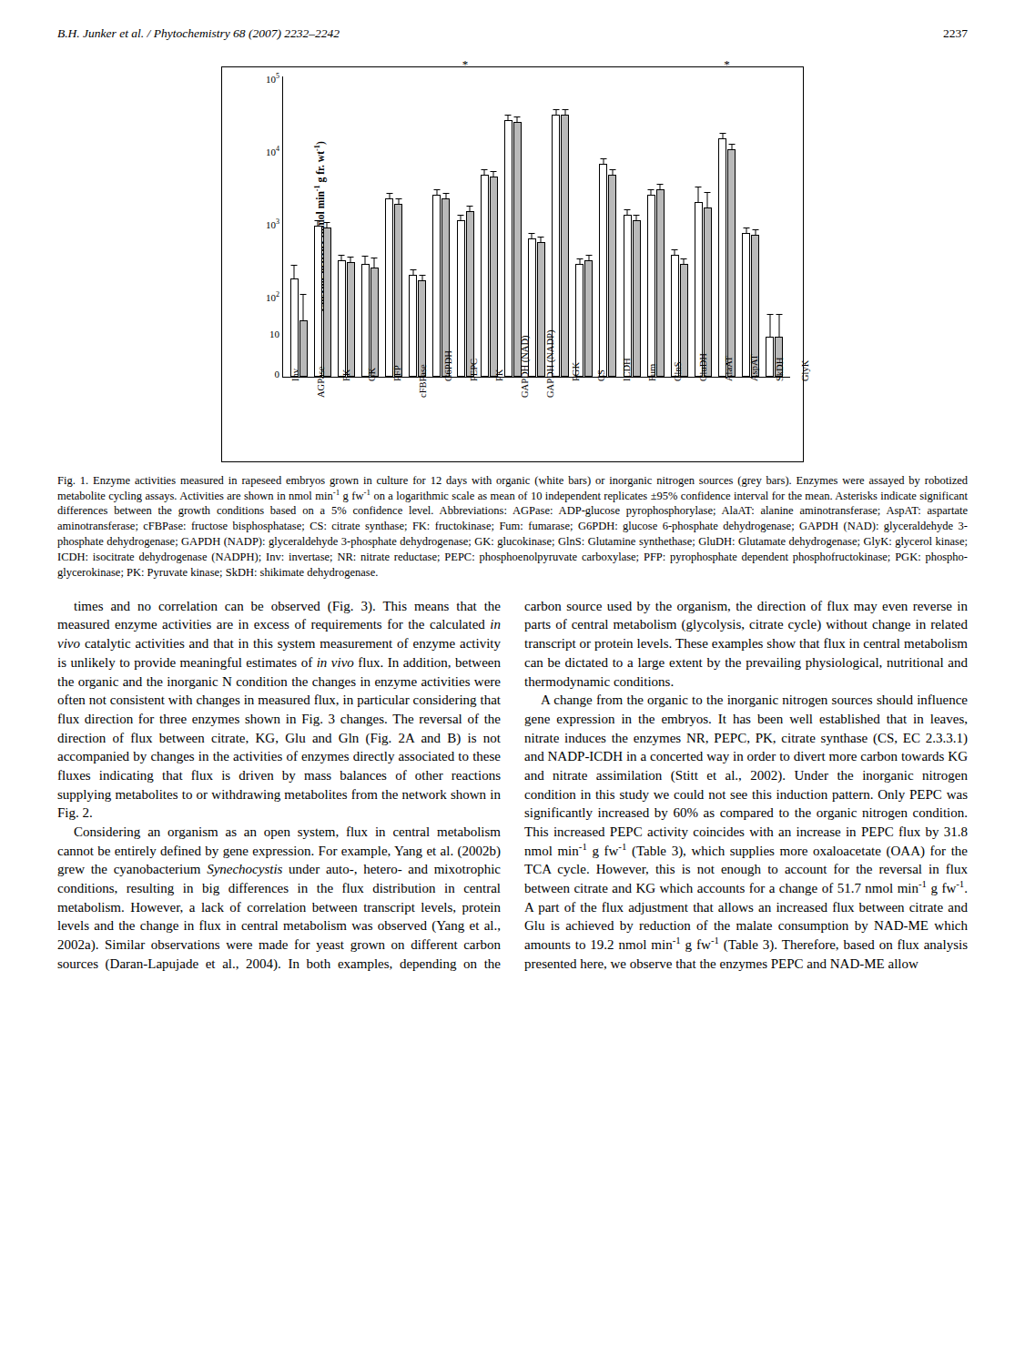B.H. Junker et al. / Phytochemistry 68 (2007) 2232–2242 2237
Enzyme activity (nmol min-1 g fr. wt-1)
105
104
103
102
10
0
*
*
Inv AGPase FK GK PFP cFBPase G6PDH PEPC PK GAPDH (NAD) GAPDH (NADP) PGK CS ICDH Fum GlnS GluDH AlaAT AspAT SkDH GlyK
Fig. 1. Enzyme activities measured in rapeseed embryos grown in culture for 12 days with organic (white bars) or inorganic nitrogen sources (grey bars). Enzymes were assayed by robotized metabolite cycling assays. Activities are shown in nmol min-1 g fw-1 on a logarithmic scale as mean of 10 independent replicates ±95% confidence interval for the mean. Asterisks indicate significant differences between the growth conditions based on a 5% confidence level. Abbreviations: AGPase: ADP-glucose pyrophosphorylase; AlaAT: alanine aminotransferase; AspAT: aspartate aminotransferase; cFBPase: fructose bisphosphatase; CS: citrate synthase; FK: fructokinase; Fum: fumarase; G6PDH: glucose 6-phosphate dehydrogenase; GAPDH (NAD): glyceraldehyde 3-phosphate dehydrogenase; GAPDH (NADP): glyceraldehyde 3-phosphate dehydrogenase; GK: glucokinase; GlnS: Glutamine synthethase; GluDH: Glutamate dehydrogenase; GlyK: glycerol kinase; ICDH: isocitrate dehydrogenase (NADPH); Inv: invertase; NR: nitrate reductase; PEPC: phosphoenolpyruvate carboxylase; PFP: pyrophosphate dependent phosphofructokinase; PGK: phospho-glycerokinase; PK: Pyruvate kinase; SkDH: shikimate dehydrogenase.
times and no correlation can be observed (Fig. 3). This means that the measured enzyme activities are in excess of requirements for the calculated in vivo catalytic activities and that in this system measurement of enzyme activity is unlikely to provide meaningful estimates of in vivo flux. In addition, between the organic and the inorganic N condition the changes in enzyme activities were often not consistent with changes in measured flux, in particular considering that flux direction for three enzymes shown in Fig. 3 changes. The reversal of the direction of flux between citrate, KG, Glu and Gln (Fig. 2A and B) is not accompanied by changes in the activities of enzymes directly associated to these fluxes indicating that flux is driven by mass balances of other reactions supplying metabolites to or withdrawing metabolites from the network shown in Fig. 2.
Considering an organism as an open system, flux in central metabolism cannot be entirely defined by gene expression. For example, Yang et al. (2002b) grew the cyanobacterium Synechocystis under auto-, hetero- and mixotrophic conditions, resulting in big differences in the flux distribution in central metabolism. However, a lack of correlation between transcript levels, protein levels and the change in flux in central metabolism was observed (Yang et al., 2002a). Similar observations were made for yeast grown on different carbon sources (Daran-Lapujade et al., 2004). In both examples, depending on the carbon source used by the organism, the direction of flux may even reverse in parts of central metabolism (glycolysis, citrate cycle) without change in related transcript or protein levels. These examples show that flux in central metabolism can be dictated to a large extent by the prevailing physiological, nutritional and thermodynamic conditions.
A change from the organic to the inorganic nitrogen sources should influence gene expression in the embryos. It has been well established that in leaves, nitrate induces the enzymes NR, PEPC, PK, citrate synthase (CS, EC 2.3.3.1) and NADP-ICDH in a concerted way in order to divert more carbon towards KG and nitrate assimilation (Stitt et al., 2002). Under the inorganic nitrogen condition in this study we could not see this induction pattern. Only PEPC was significantly increased by 60% as compared to the organic nitrogen condition. This increased PEPC activity coincides with an increase in PEPC flux by 31.8 nmol min-1 g fw-1 (Table 3), which supplies more oxaloacetate (OAA) for the TCA cycle. However, this is not enough to account for the reversal in flux between citrate and KG which accounts for a change of 51.7 nmol min-1 g fw-1. A part of the flux adjustment that allows an increased flux between citrate and Glu is achieved by reduction of the malate consumption by NAD-ME which amounts to 19.2 nmol min-1 g fw-1 (Table 3). Therefore, based on flux analysis presented here, we observe that the enzymes PEPC and NAD-ME allow